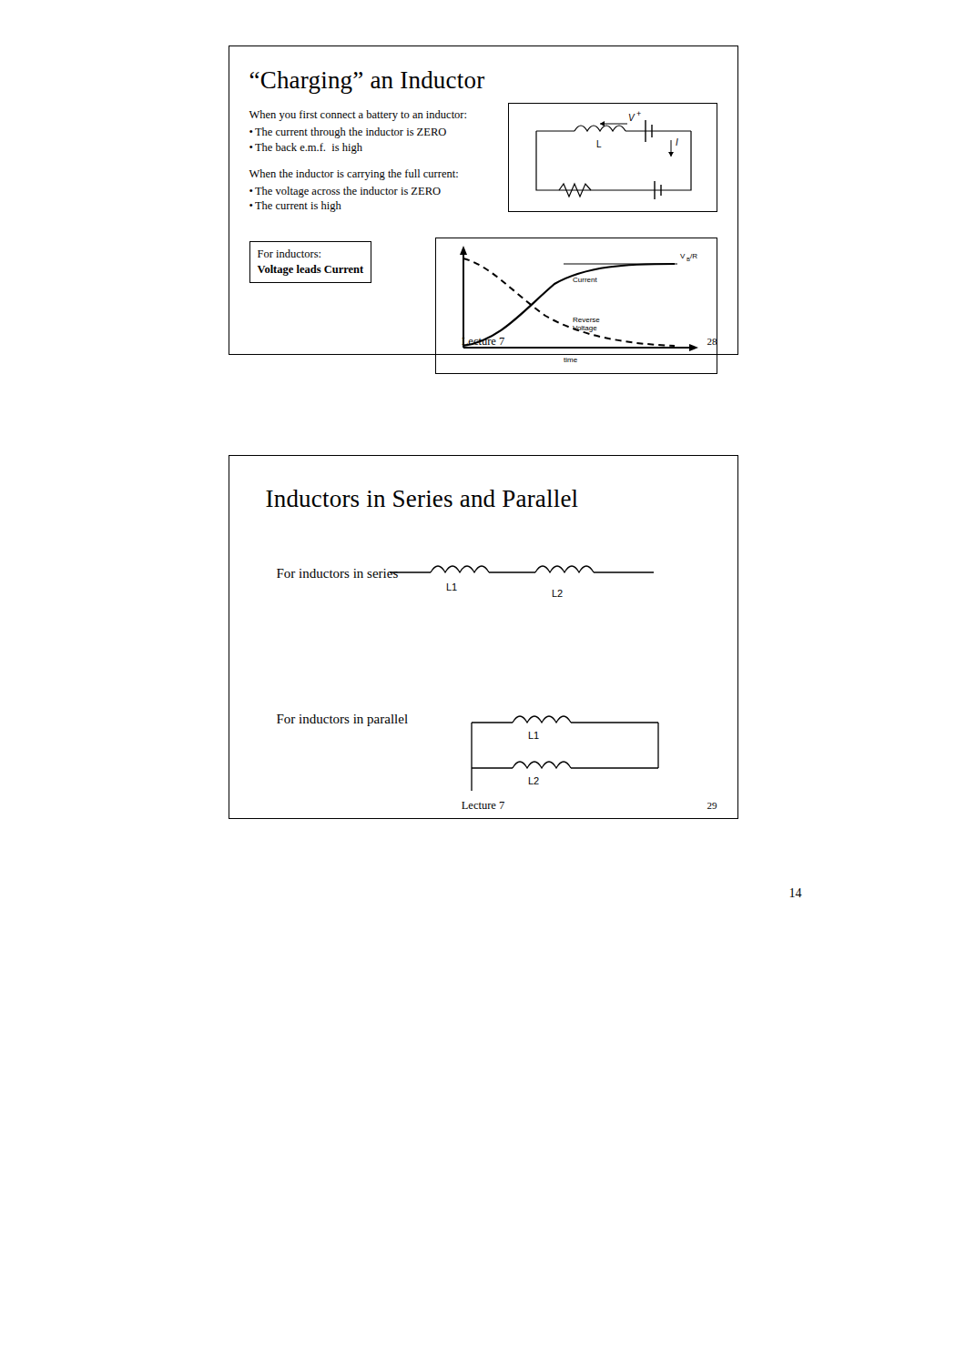“Charging” an Inductor
When you first connect a battery to an inductor:
The current through the inductor is ZERO
The back e.m.f. is high
When the inductor is carrying the full current:
The voltage across the inductor is ZERO
The current is high
For inductors:
Voltage leads Current
+ V I L
Current Reverse Voltage time V B /R
Lecture 7
28
Inductors in Series and Parallel
For inductors in series
L1 L2
For inductors in parallel
L1 L2
Lecture 7
29
14